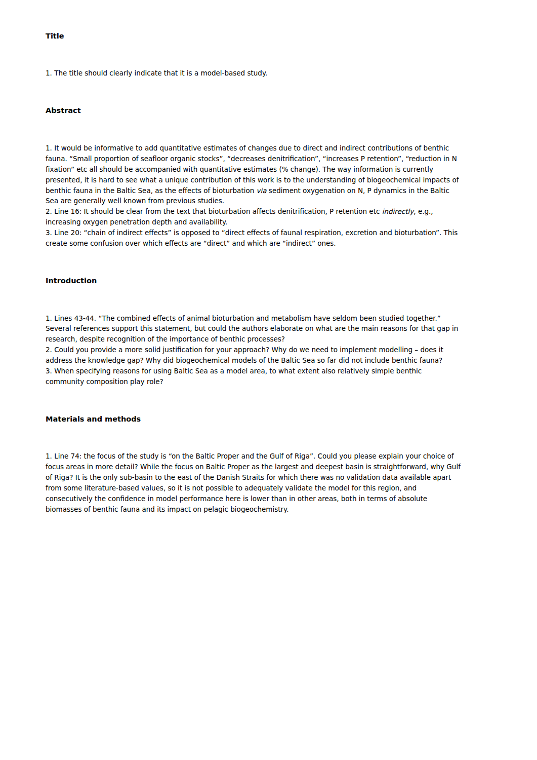Title
1. The title should clearly indicate that it is a model-based study.
Abstract
1. It would be informative to add quantitative estimates of changes due to direct and indirect contributions of benthic fauna. “Small proportion of seafloor organic stocks”, “decreases denitrification”, “increases P retention”, “reduction in N fixation” etc all should be accompanied with quantitative estimates (% change). The way information is currently presented, it is hard to see what a unique contribution of this work is to the understanding of biogeochemical impacts of benthic fauna in the Baltic Sea, as the effects of bioturbation via sediment oxygenation on N, P dynamics in the Baltic Sea are generally well known from previous studies.
2. Line 16: It should be clear from the text that bioturbation affects denitrification, P retention etc indirectly, e.g., increasing oxygen penetration depth and availability.
3. Line 20: “chain of indirect effects” is opposed to “direct effects of faunal respiration, excretion and bioturbation”. This create some confusion over which effects are “direct” and which are “indirect” ones.
Introduction
1. Lines 43-44. “The combined effects of animal bioturbation and metabolism have seldom been studied together.” Several references support this statement, but could the authors elaborate on what are the main reasons for that gap in research, despite recognition of the importance of benthic processes?
2. Could you provide a more solid justification for your approach? Why do we need to implement modelling – does it address the knowledge gap? Why did biogeochemical models of the Baltic Sea so far did not include benthic fauna?
3. When specifying reasons for using Baltic Sea as a model area, to what extent also relatively simple benthic community composition play role?
Materials and methods
1. Line 74: the focus of the study is “on the Baltic Proper and the Gulf of Riga”. Could you please explain your choice of focus areas in more detail? While the focus on Baltic Proper as the largest and deepest basin is straightforward, why Gulf of Riga? It is the only sub-basin to the east of the Danish Straits for which there was no validation data available apart from some literature-based values, so it is not possible to adequately validate the model for this region, and consecutively the confidence in model performance here is lower than in other areas, both in terms of absolute biomasses of benthic fauna and its impact on pelagic biogeochemistry.